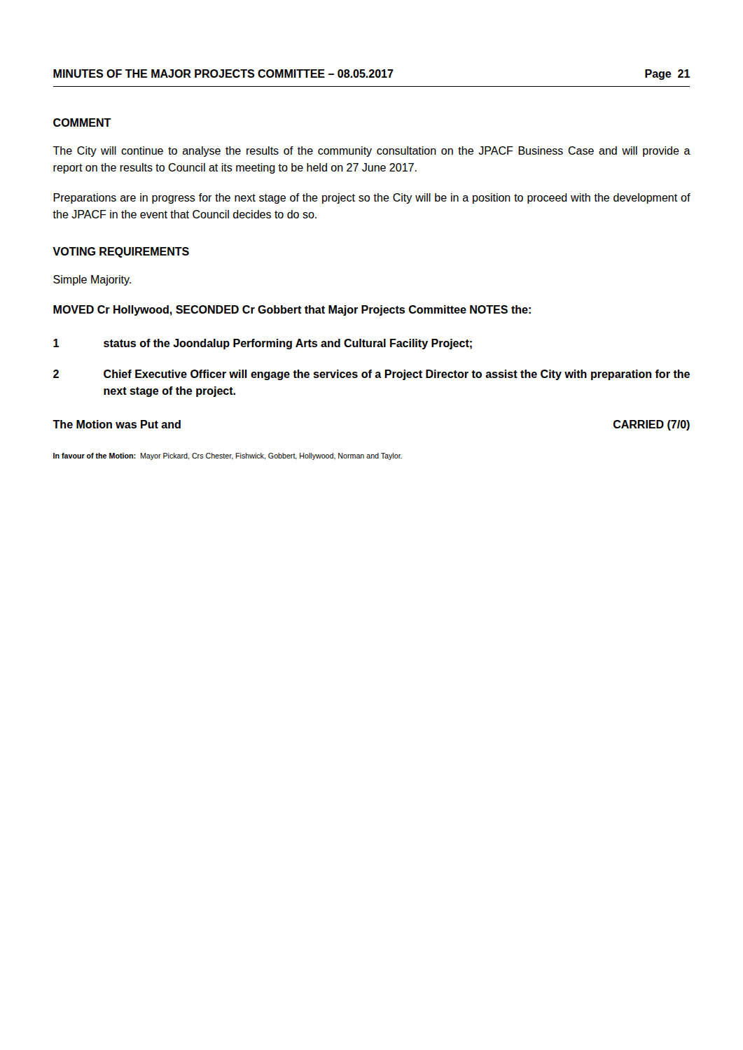Minutes of the Major Projects Committee – 08.05.2017 Page 21
Comment
The City will continue to analyse the results of the community consultation on the JPACF Business Case and will provide a report on the results to Council at its meeting to be held on 27 June 2017.
Preparations are in progress for the next stage of the project so the City will be in a position to proceed with the development of the JPACF in the event that Council decides to do so.
Voting Requirements
Simple Majority.
MOVED Cr Hollywood, SECONDED Cr Gobbert that Major Projects Committee NOTES the:
status of the Joondalup Performing Arts and Cultural Facility Project;
Chief Executive Officer will engage the services of a Project Director to assist the City with preparation for the next stage of the project.
The Motion was Put and CARRIED (7/0)
In favour of the Motion: Mayor Pickard, Crs Chester, Fishwick, Gobbert, Hollywood, Norman and Taylor.